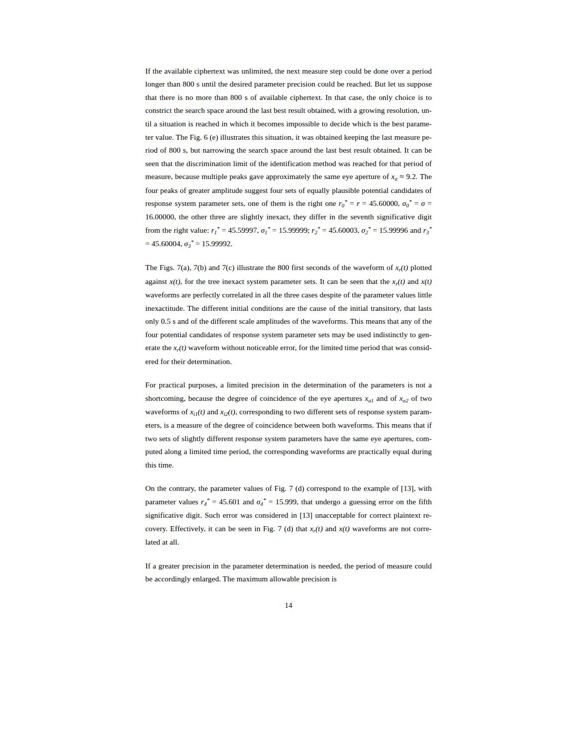If the available ciphertext was unlimited, the next measure step could be done over a period longer than 800 s until the desired parameter precision could be reached. But let us suppose that there is no more than 800 s of available ciphertext. In that case, the only choice is to constrict the search space around the last best result obtained, with a growing resolution, until a situation is reached in which it becomes impossible to decide which is the best parameter value. The Fig. 6 (e) illustrates this situation, it was obtained keeping the last measure period of 800 s, but narrowing the search space around the last best result obtained. It can be seen that the discrimination limit of the identification method was reached for that period of measure, because multiple peaks gave approximately the same eye aperture of xa ≈ 9.2. The four peaks of greater amplitude suggest four sets of equally plausible potential candidates of response system parameter sets, one of them is the right one r0* = r = 45.60000, σ0* = σ = 16.00000, the other three are slightly inexact, they differ in the seventh significative digit from the right value: r1* = 45.59997, σ1* = 15.99999; r2* = 45.60003, σ2* = 15.99996 and r3* = 45.60004, σ3* = 15.99992.
The Figs. 7(a), 7(b) and 7(c) illustrate the 800 first seconds of the waveform of xr(t) plotted against x(t), for the tree inexact system parameter sets. It can be seen that the xr(t) and x(t) waveforms are perfectly correlated in all the three cases despite of the parameter values little inexactitude. The different initial conditions are the cause of the initial transitory, that lasts only 0.5 s and of the different scale amplitudes of the waveforms. This means that any of the four potential candidates of response system parameter sets may be used indistinctly to generate the xr(t) waveform without noticeable error, for the limited time period that was considered for their determination.
For practical purposes, a limited precision in the determination of the parameters is not a shortcoming, because the degree of coincidence of the eye apertures xa1 and of xa2 of two waveforms of xi1(t) and xi2(t), corresponding to two different sets of response system parameters, is a measure of the degree of coincidence between both waveforms. This means that if two sets of slightly different response system parameters have the same eye apertures, computed along a limited time period, the corresponding waveforms are practically equal during this time.
On the contrary, the parameter values of Fig. 7 (d) correspond to the example of [13], with parameter values r4* = 45.601 and σ4* = 15.999, that undergo a guessing error on the fifth significative digit. Such error was considered in [13] unacceptable for correct plaintext recovery. Effectively, it can be seen in Fig. 7 (d) that xr(t) and x(t) waveforms are not correlated at all.
If a greater precision in the parameter determination is needed, the period of measure could be accordingly enlarged. The maximum allowable precision is
14